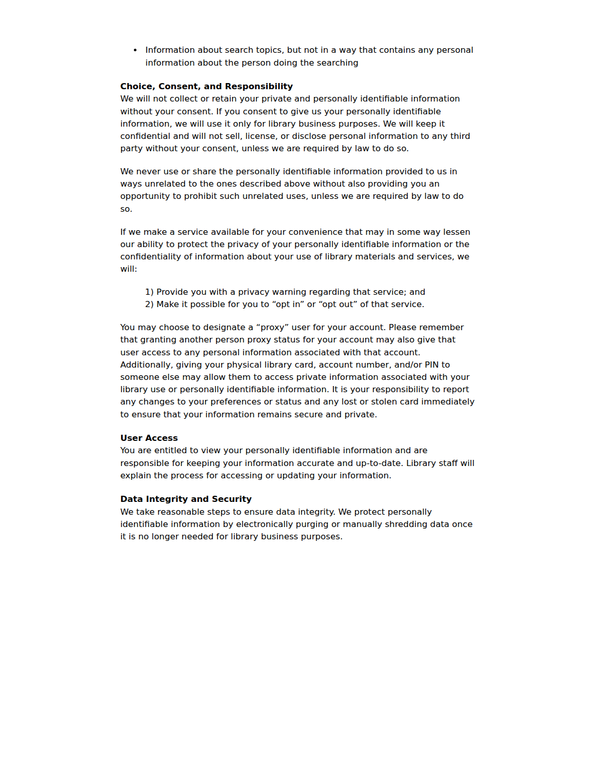Information about search topics, but not in a way that contains any personal information about the person doing the searching
Choice, Consent, and Responsibility
We will not collect or retain your private and personally identifiable information without your consent. If you consent to give us your personally identifiable information, we will use it only for library business purposes. We will keep it confidential and will not sell, license, or disclose personal information to any third party without your consent, unless we are required by law to do so.
We never use or share the personally identifiable information provided to us in ways unrelated to the ones described above without also providing you an opportunity to prohibit such unrelated uses, unless we are required by law to do so.
If we make a service available for your convenience that may in some way lessen our ability to protect the privacy of your personally identifiable information or the confidentiality of information about your use of library materials and services, we will:
1) Provide you with a privacy warning regarding that service; and
2) Make it possible for you to “opt in” or “opt out” of that service.
You may choose to designate a “proxy” user for your account. Please remember that granting another person proxy status for your account may also give that user access to any personal information associated with that account. Additionally, giving your physical library card, account number, and/or PIN to someone else may allow them to access private information associated with your library use or personally identifiable information. It is your responsibility to report any changes to your preferences or status and any lost or stolen card immediately to ensure that your information remains secure and private.
User Access
You are entitled to view your personally identifiable information and are responsible for keeping your information accurate and up-to-date. Library staff will explain the process for accessing or updating your information.
Data Integrity and Security
We take reasonable steps to ensure data integrity. We protect personally identifiable information by electronically purging or manually shredding data once it is no longer needed for library business purposes.